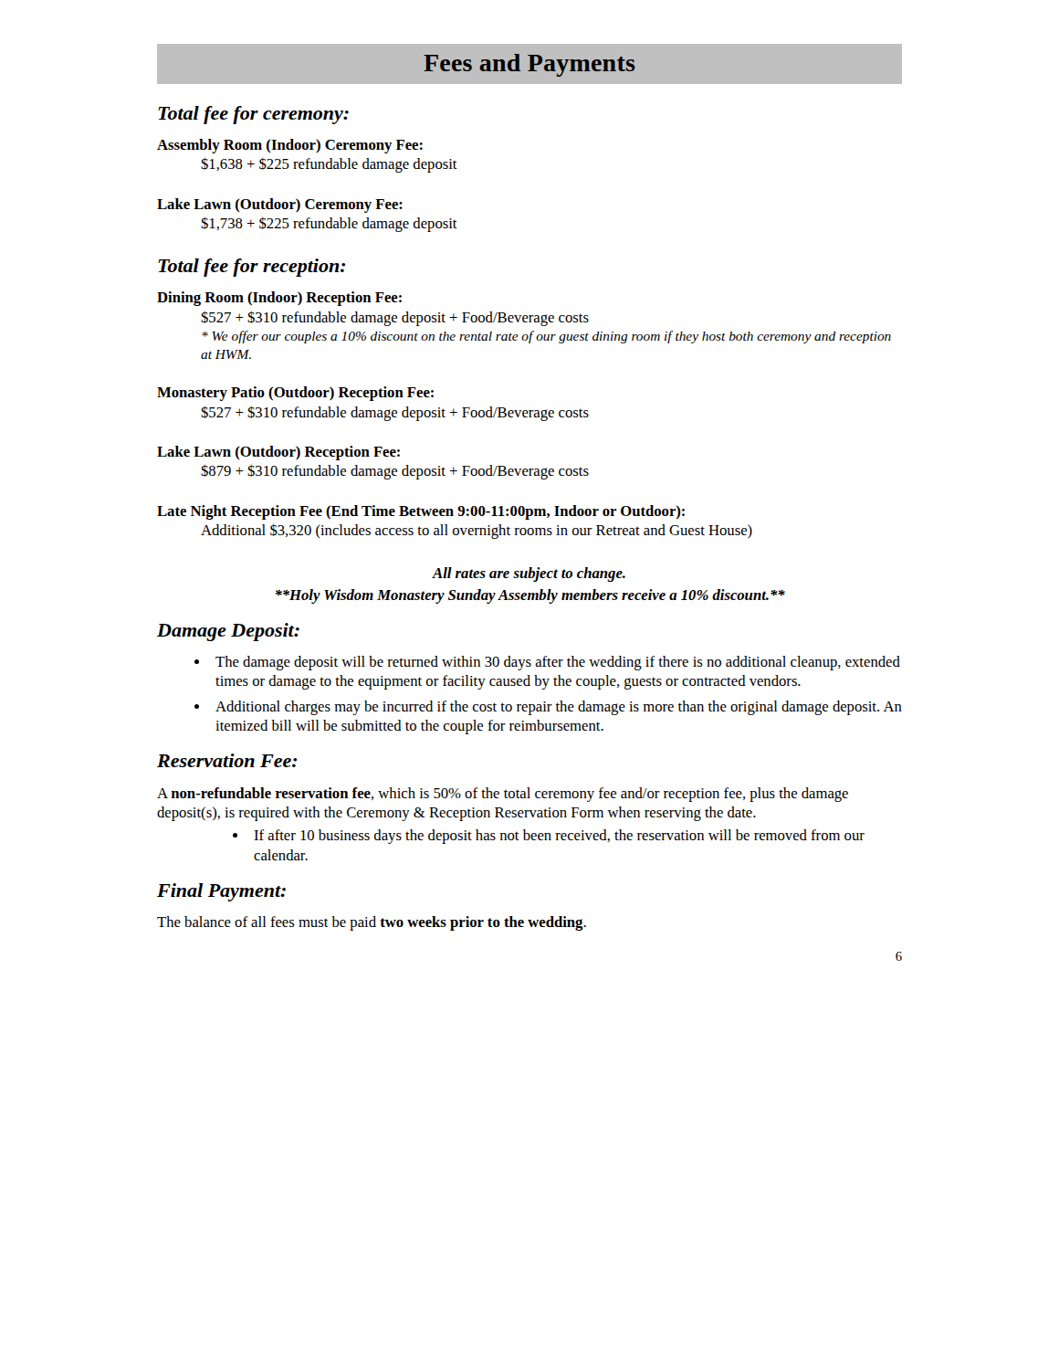Fees and Payments
Total fee for ceremony:
Assembly Room (Indoor) Ceremony Fee:
$1,638 + $225 refundable damage deposit
Lake Lawn (Outdoor) Ceremony Fee:
$1,738 + $225 refundable damage deposit
Total fee for reception:
Dining Room (Indoor) Reception Fee:
$527 + $310 refundable damage deposit + Food/Beverage costs
* We offer our couples a 10% discount on the rental rate of our guest dining room if they host both ceremony and reception at HWM.
Monastery Patio (Outdoor) Reception Fee:
$527 + $310 refundable damage deposit + Food/Beverage costs
Lake Lawn (Outdoor) Reception Fee:
$879 + $310 refundable damage deposit + Food/Beverage costs
Late Night Reception Fee (End Time Between 9:00-11:00pm, Indoor or Outdoor):
Additional $3,320 (includes access to all overnight rooms in our Retreat and Guest House)
All rates are subject to change.
**Holy Wisdom Monastery Sunday Assembly members receive a 10% discount.**
Damage Deposit:
The damage deposit will be returned within 30 days after the wedding if there is no additional cleanup, extended times or damage to the equipment or facility caused by the couple, guests or contracted vendors.
Additional charges may be incurred if the cost to repair the damage is more than the original damage deposit. An itemized bill will be submitted to the couple for reimbursement.
Reservation Fee:
A non-refundable reservation fee, which is 50% of the total ceremony fee and/or reception fee, plus the damage deposit(s), is required with the Ceremony & Reception Reservation Form when reserving the date.
If after 10 business days the deposit has not been received, the reservation will be removed from our calendar.
Final Payment:
The balance of all fees must be paid two weeks prior to the wedding.
6